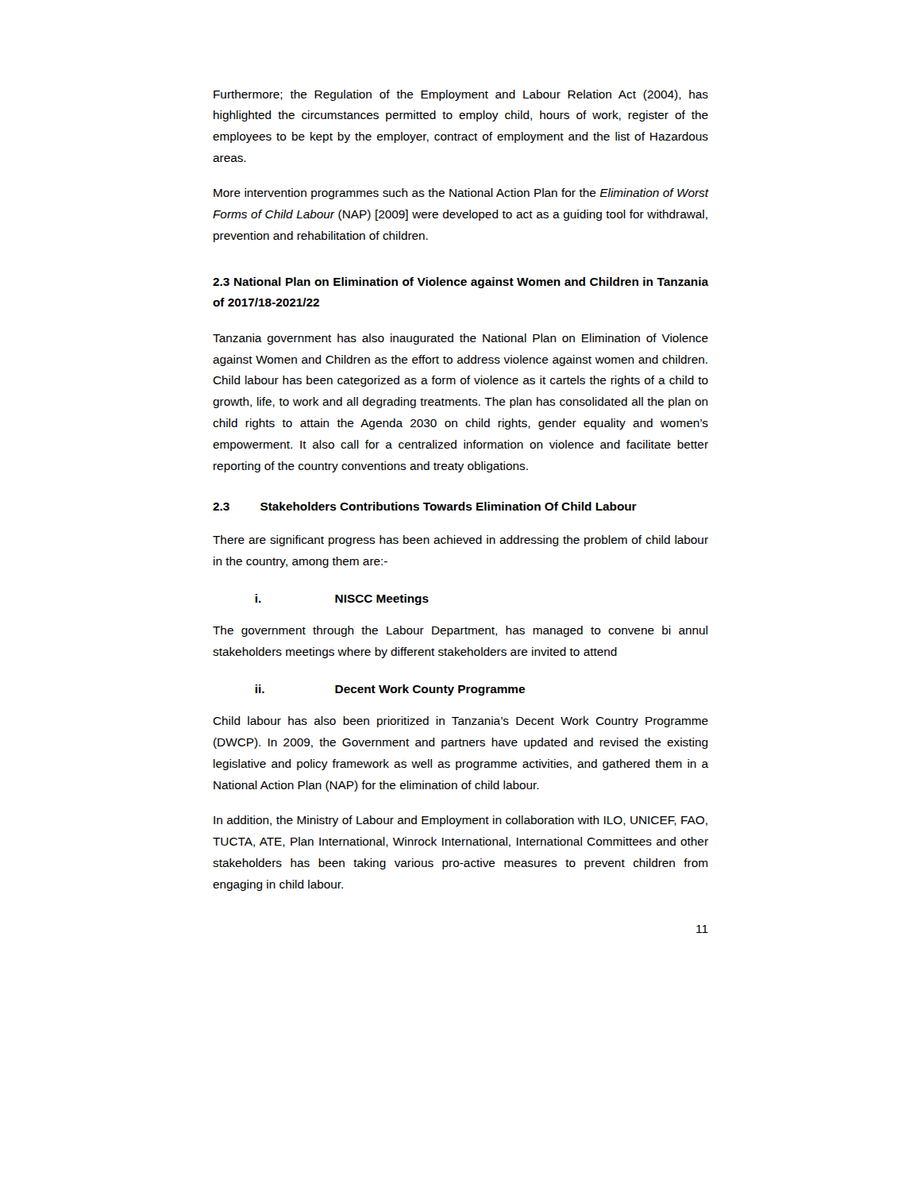Furthermore; the Regulation of the Employment and Labour Relation Act (2004), has highlighted the circumstances permitted to employ child, hours of work, register of the employees to be kept by the employer, contract of employment and the list of Hazardous areas.
More intervention programmes such as the National Action Plan for the Elimination of Worst Forms of Child Labour (NAP) [2009] were developed to act as a guiding tool for withdrawal, prevention and rehabilitation of children.
2.3 National Plan on Elimination of Violence against Women and Children in Tanzania of 2017/18-2021/22
Tanzania government has also inaugurated the National Plan on Elimination of Violence against Women and Children as the effort to address violence against women and children. Child labour has been categorized as a form of violence as it cartels the rights of a child to growth, life, to work and all degrading treatments. The plan has consolidated all the plan on child rights to attain the Agenda 2030 on child rights, gender equality and women’s empowerment. It also call for a centralized information on violence and facilitate better reporting of the country conventions and treaty obligations.
2.3 Stakeholders Contributions Towards Elimination Of Child Labour
There are significant progress has been achieved in addressing the problem of child labour in the country, among them are:-
i. NISCC Meetings
The government through the Labour Department, has managed to convene bi annul stakeholders meetings where by different stakeholders are invited to attend
ii. Decent Work County Programme
Child labour has also been prioritized in Tanzania’s Decent Work Country Programme (DWCP). In 2009, the Government and partners have updated and revised the existing legislative and policy framework as well as programme activities, and gathered them in a National Action Plan (NAP) for the elimination of child labour.
In addition, the Ministry of Labour and Employment in collaboration with ILO, UNICEF, FAO, TUCTA, ATE, Plan International, Winrock International, International Committees and other stakeholders has been taking various pro-active measures to prevent children from engaging in child labour.
11